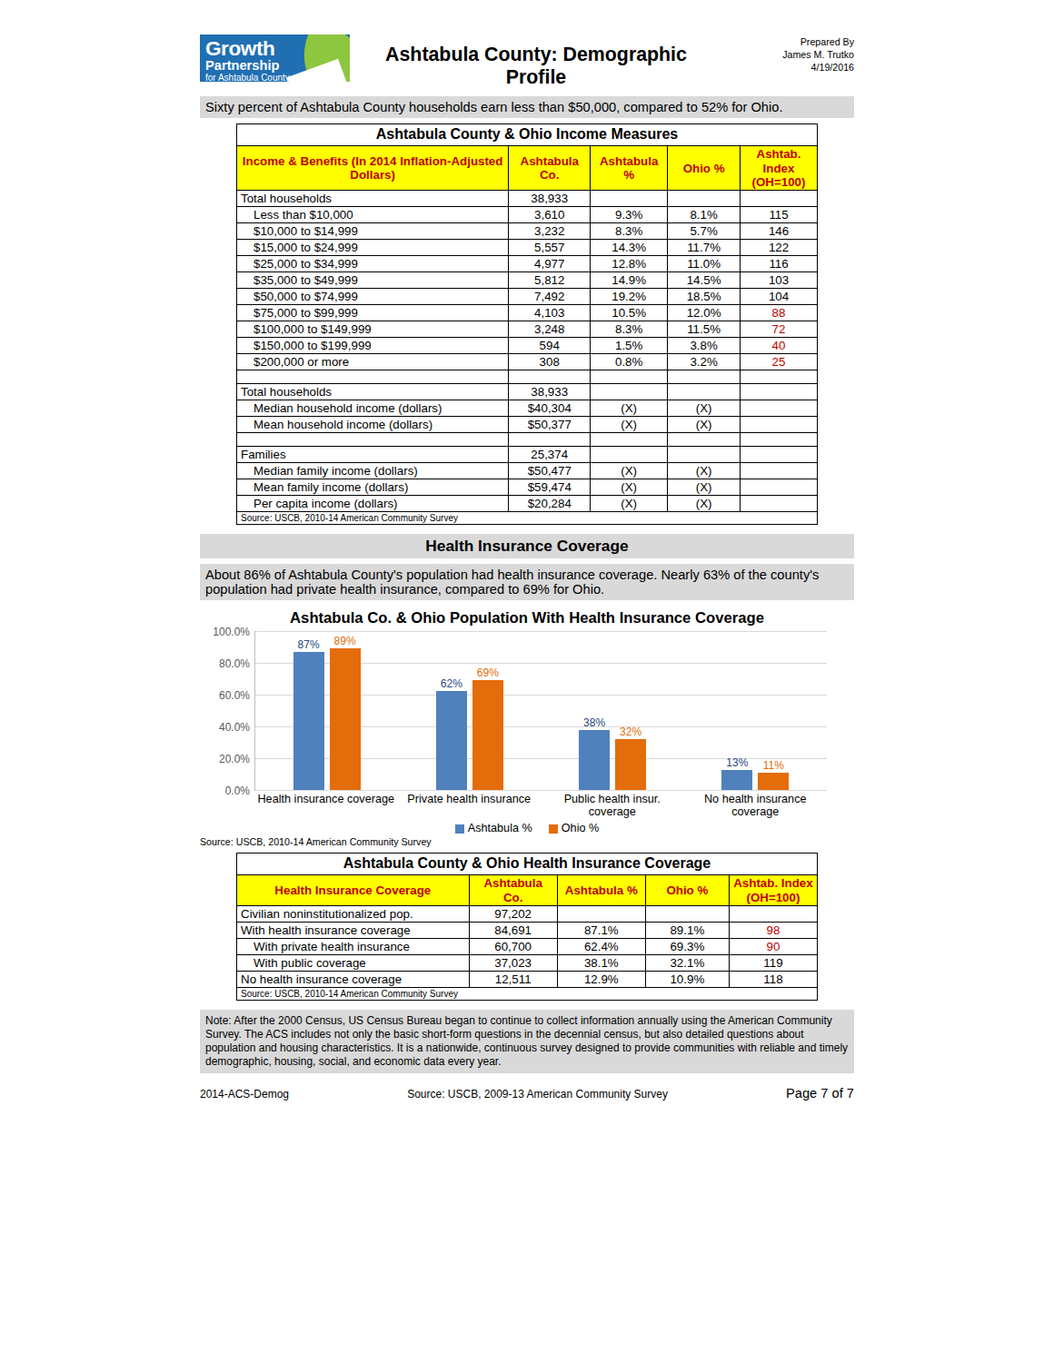Growth
Partnership
for Ashtabula County
Ashtabula County: Demographic Profile
Prepared By
James M. Trutko
4/19/2016
Sixty percent of Ashtabula County households earn less than $50,000, compared to 52% for Ohio.
Ashtabula County & Ohio Income Measures
| Income & Benefits (In 2014 Inflation-Adjusted Dollars) | Ashtabula Co. | Ashtabula % | Ohio % | Ashtab. Index (OH=100) |
| --- | --- | --- | --- | --- |
| Total households | 38,933 | | | |
| Less than $10,000 | 3,610 | 9.3% | 8.1% | 115 |
| $10,000 to $14,999 | 3,232 | 8.3% | 5.7% | 146 |
| $15,000 to $24,999 | 5,557 | 14.3% | 11.7% | 122 |
| $25,000 to $34,999 | 4,977 | 12.8% | 11.0% | 116 |
| $35,000 to $49,999 | 5,812 | 14.9% | 14.5% | 103 |
| $50,000 to $74,999 | 7,492 | 19.2% | 18.5% | 104 |
| $75,000 to $99,999 | 4,103 | 10.5% | 12.0% | 88 |
| $100,000 to $149,999 | 3,248 | 8.3% | 11.5% | 72 |
| $150,000 to $199,999 | 594 | 1.5% | 3.8% | 40 |
| $200,000 or more | 308 | 0.8% | 3.2% | 25 |
| Total households | 38,933 | | | |
| Median household income (dollars) | $40,304 | (X) | (X) | |
| Mean household income (dollars) | $50,377 | (X) | (X) | |
| Families | 25,374 | | | |
| Median family income (dollars) | $50,477 | (X) | (X) | |
| Mean family income (dollars) | $59,474 | (X) | (X) | |
| Per capita income (dollars) | $20,284 | (X) | (X) | |
| Source: USCB, 2010-14 American Community Survey |
Health Insurance Coverage
About 86% of Ashtabula County's population had health insurance coverage. Nearly 63% of the county's population had private health insurance, compared to 69% for Ohio.
Ashtabula Co. & Ohio Population With Health Insurance Coverage
100.0%
80.0%
60.0%
40.0%
20.0%
0.0%
87%
89%
62%
69%
38%
32%
13%
11%
Health insurance coverage
Private health insurance
Public health insur. coverage
No health insurance coverage
Ashtabula %
Ohio %
Source: USCB, 2010-14 American Community Survey
Ashtabula County & Ohio Health Insurance Coverage
| Health Insurance Coverage | Ashtabula Co. | Ashtabula % | Ohio % | Ashtab. Index (OH=100) |
| --- | --- | --- | --- | --- |
| Civilian noninstitutionalized pop. | 97,202 | | | |
| With health insurance coverage | 84,691 | 87.1% | 89.1% | 98 |
| With private health insurance | 60,700 | 62.4% | 69.3% | 90 |
| With public coverage | 37,023 | 38.1% | 32.1% | 119 |
| No health insurance coverage | 12,511 | 12.9% | 10.9% | 118 |
| Source: USCB, 2010-14 American Community Survey |
Note: After the 2000 Census, US Census Bureau began to continue to collect information annually using the American Community Survey. The ACS includes not only the basic short-form questions in the decennial census, but also detailed questions about population and housing characteristics. It is a nationwide, continuous survey designed to provide communities with reliable and timely demographic, housing, social, and economic data every year.
2014-ACS-Demog
Source: USCB, 2009-13 American Community Survey
Page 7 of 7